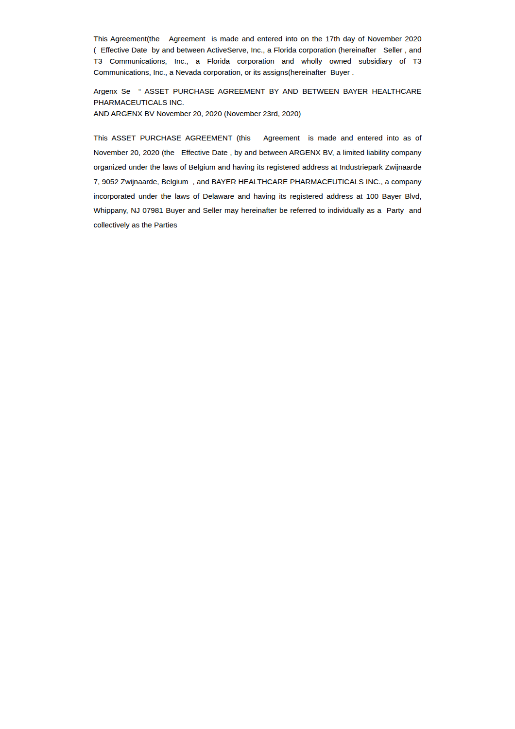This Agreement(the Agreement is made and entered into on the 17th day of November 2020 ( Effective Date by and between ActiveServe, Inc., a Florida corporation (hereinafter Seller , and T3 Communications, Inc., a Florida corporation and wholly owned subsidiary of T3 Communications, Inc., a Nevada corporation, or its assigns(hereinafter Buyer .
Argenx Se “ ASSET PURCHASE AGREEMENT BY AND BETWEEN BAYER HEALTHCARE PHARMACEUTICALS INC.
AND ARGENX BV November 20, 2020 (November 23rd, 2020)
This ASSET PURCHASE AGREEMENT (this Agreement is made and entered into as of November 20, 2020 (the Effective Date , by and between ARGENX BV, a limited liability company organized under the laws of Belgium and having its registered address at Industriepark Zwijnaarde 7, 9052 Zwijnaarde, Belgium , and BAYER HEALTHCARE PHARMACEUTICALS INC., a company incorporated under the laws of Delaware and having its registered address at 100 Bayer Blvd, Whippany, NJ 07981 Buyer and Seller may hereinafter be referred to individually as a Party and collectively as the Parties